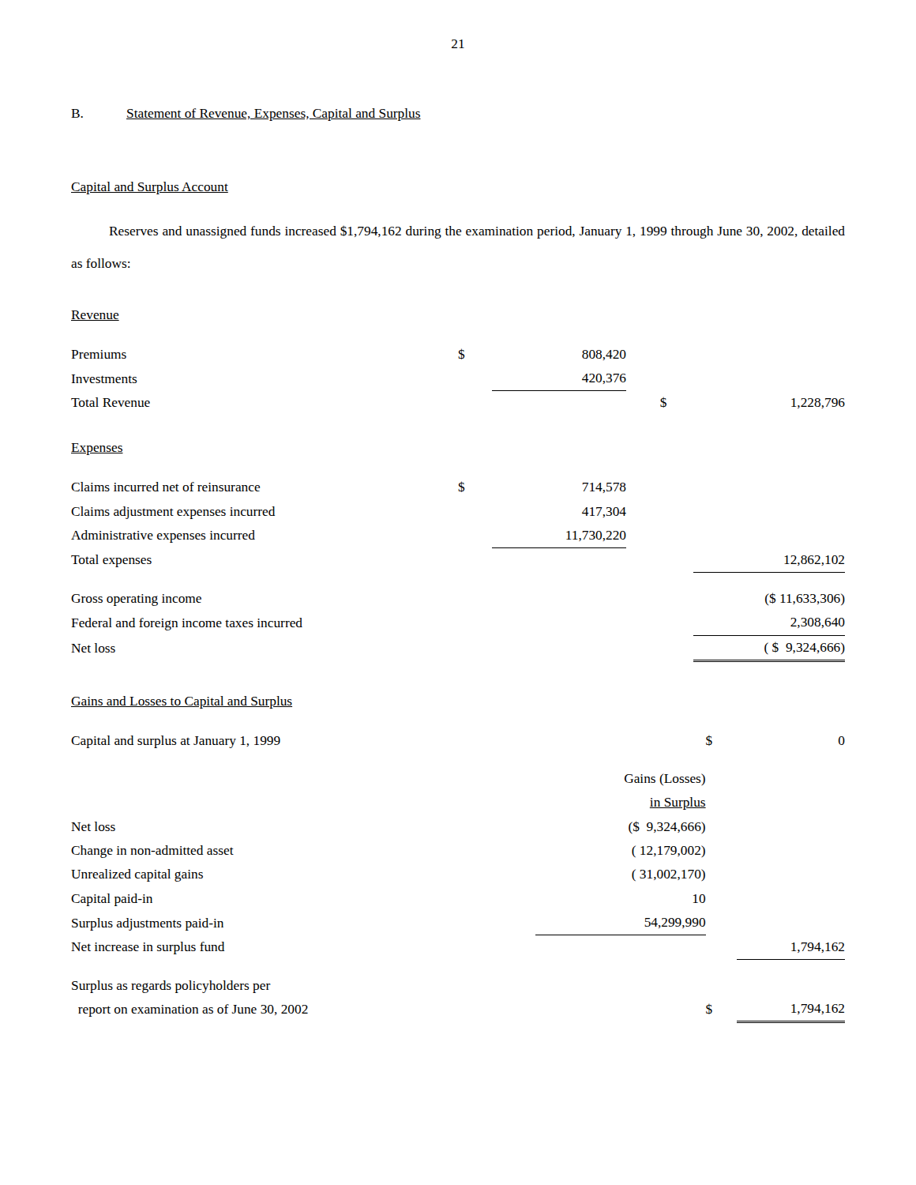21
B. Statement of Revenue, Expenses, Capital and Surplus
Capital and Surplus Account
Reserves and unassigned funds increased $1,794,162 during the examination period, January 1, 1999 through June 30, 2002, detailed as follows:
Revenue
| Premiums | $ | 808,420 | | | |
| Investments | | 420,376 | | | |
| Total Revenue | | | | $ | 1,228,796 |
Expenses
| Claims incurred net of reinsurance | $ | 714,578 | | | |
| Claims adjustment expenses incurred | | 417,304 | | | |
| Administrative expenses incurred | | 11,730,220 | | | |
| Total expenses | | | | | 12,862,102 |
| Gross operating income | | | | | ($ 11,633,306) |
| Federal and foreign income taxes incurred | | | | | 2,308,640 |
| Net loss | | | | | ( $ 9,324,666) |
Gains and Losses to Capital and Surplus
| Capital and surplus at January 1, 1999 | | $ | 0 |
| | Gains (Losses) in Surplus | | |
| Net loss | ($ 9,324,666) | | |
| Change in non-admitted asset | ( 12,179,002) | | |
| Unrealized capital gains | ( 31,002,170) | | |
| Capital paid-in | 10 | | |
| Surplus adjustments paid-in | 54,299,990 | | |
| Net increase in surplus fund | | | 1,794,162 |
| Surplus as regards policyholders per report on examination as of June 30, 2002 | | $ | 1,794,162 |